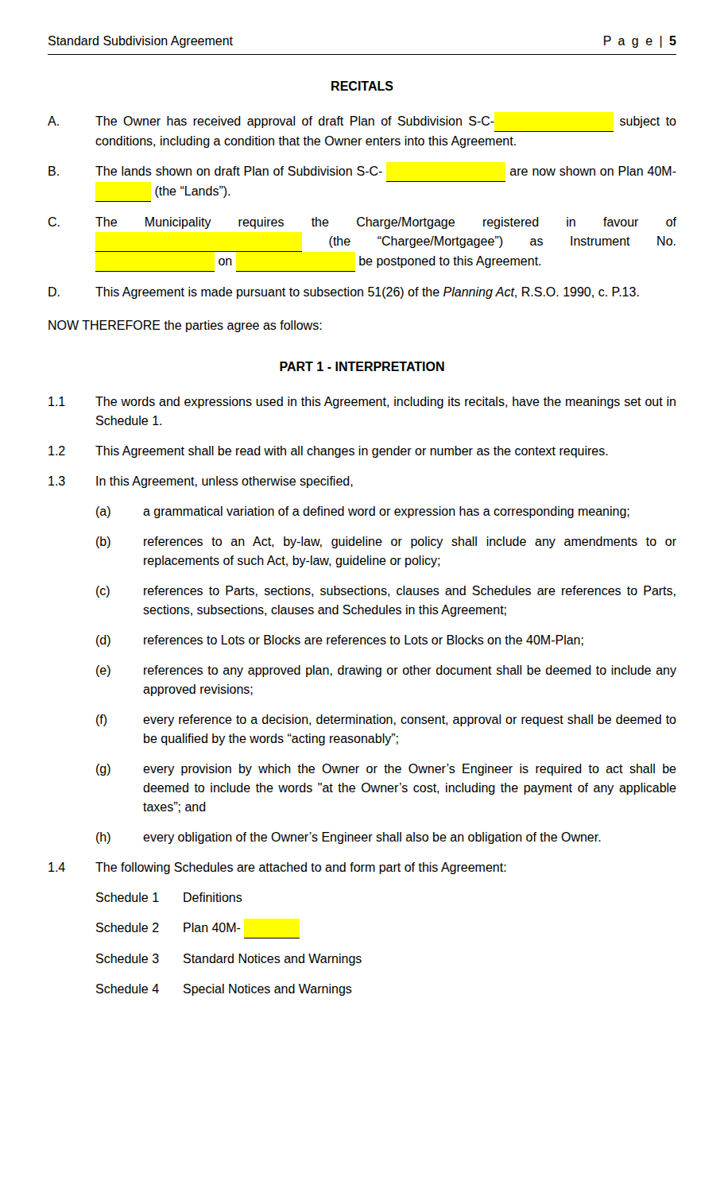Standard Subdivision Agreement
P a g e | 5
RECITALS
A.
The Owner has received approval of draft Plan of Subdivision S-C- subject to conditions, including a condition that the Owner enters into this Agreement.
B.
The lands shown on draft Plan of Subdivision S-C- are now shown on Plan 40M- (the “Lands”).
C.
The Municipality requires the Charge/Mortgage registered in favour of (the “Chargee/Mortgagee”) as Instrument No. on be postponed to this Agreement.
D.
This Agreement is made pursuant to subsection 51(26) of the Planning Act, R.S.O. 1990, c. P.13.
NOW THEREFORE the parties agree as follows:
PART 1 - INTERPRETATION
1.1
The words and expressions used in this Agreement, including its recitals, have the meanings set out in Schedule 1.
1.2
This Agreement shall be read with all changes in gender or number as the context requires.
1.3
In this Agreement, unless otherwise specified,
(a)
a grammatical variation of a defined word or expression has a corresponding meaning;
(b)
references to an Act, by-law, guideline or policy shall include any amendments to or replacements of such Act, by-law, guideline or policy;
(c)
references to Parts, sections, subsections, clauses and Schedules are references to Parts, sections, subsections, clauses and Schedules in this Agreement;
(d)
references to Lots or Blocks are references to Lots or Blocks on the 40M-Plan;
(e)
references to any approved plan, drawing or other document shall be deemed to include any approved revisions;
(f)
every reference to a decision, determination, consent, approval or request shall be deemed to be qualified by the words “acting reasonably”;
(g)
every provision by which the Owner or the Owner’s Engineer is required to act shall be deemed to include the words "at the Owner’s cost, including the payment of any applicable taxes”; and
(h)
every obligation of the Owner’s Engineer shall also be an obligation of the Owner.
1.4
The following Schedules are attached to and form part of this Agreement:
Schedule 1
Definitions
Schedule 2
Plan 40M-
Schedule 3
Standard Notices and Warnings
Schedule 4
Special Notices and Warnings